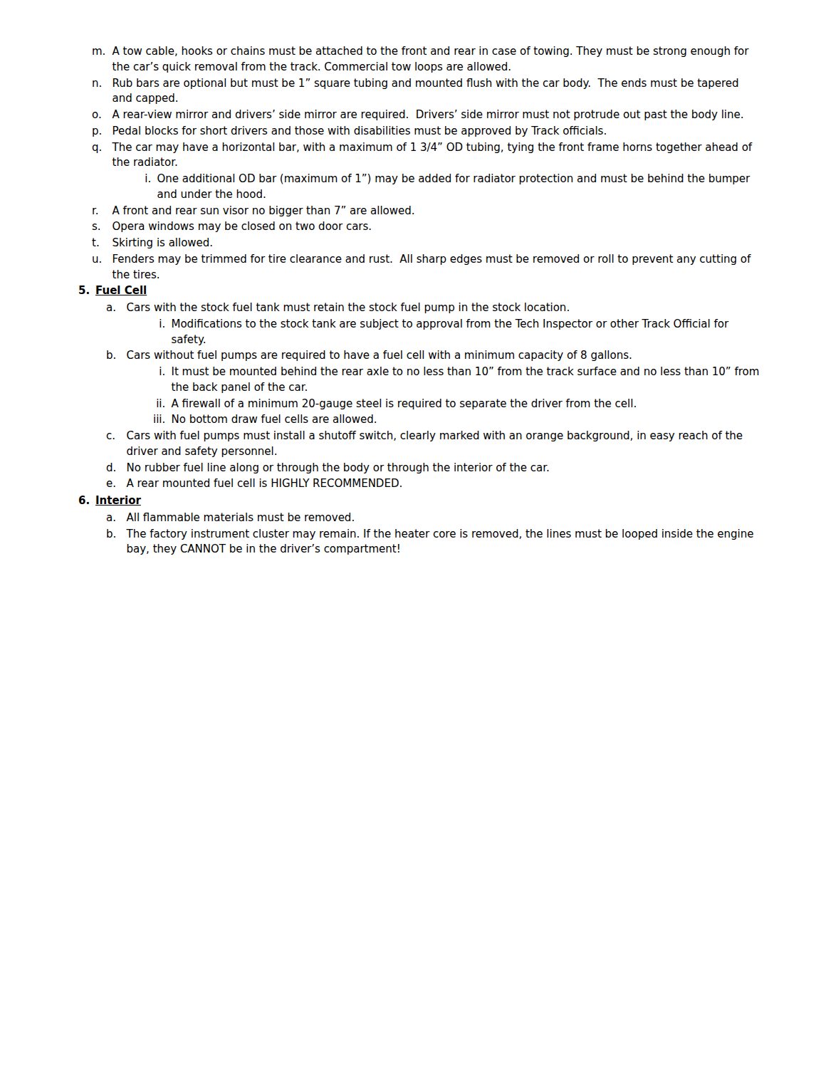m. A tow cable, hooks or chains must be attached to the front and rear in case of towing. They must be strong enough for the car’s quick removal from the track. Commercial tow loops are allowed.
n. Rub bars are optional but must be 1” square tubing and mounted flush with the car body. The ends must be tapered and capped.
o. A rear-view mirror and drivers’ side mirror are required. Drivers’ side mirror must not protrude out past the body line.
p. Pedal blocks for short drivers and those with disabilities must be approved by Track officials.
q. The car may have a horizontal bar, with a maximum of 1 3/4” OD tubing, tying the front frame horns together ahead of the radiator.
i. One additional OD bar (maximum of 1”) may be added for radiator protection and must be behind the bumper and under the hood.
r. A front and rear sun visor no bigger than 7” are allowed.
s. Opera windows may be closed on two door cars.
t. Skirting is allowed.
u. Fenders may be trimmed for tire clearance and rust. All sharp edges must be removed or roll to prevent any cutting of the tires.
5. Fuel Cell
a. Cars with the stock fuel tank must retain the stock fuel pump in the stock location.
i. Modifications to the stock tank are subject to approval from the Tech Inspector or other Track Official for safety.
b. Cars without fuel pumps are required to have a fuel cell with a minimum capacity of 8 gallons.
i. It must be mounted behind the rear axle to no less than 10” from the track surface and no less than 10” from the back panel of the car.
ii. A firewall of a minimum 20-gauge steel is required to separate the driver from the cell.
iii. No bottom draw fuel cells are allowed.
c. Cars with fuel pumps must install a shutoff switch, clearly marked with an orange background, in easy reach of the driver and safety personnel.
d. No rubber fuel line along or through the body or through the interior of the car.
e. A rear mounted fuel cell is HIGHLY RECOMMENDED.
6. Interior
a. All flammable materials must be removed.
b. The factory instrument cluster may remain. If the heater core is removed, the lines must be looped inside the engine bay, they CANNOT be in the driver’s compartment!